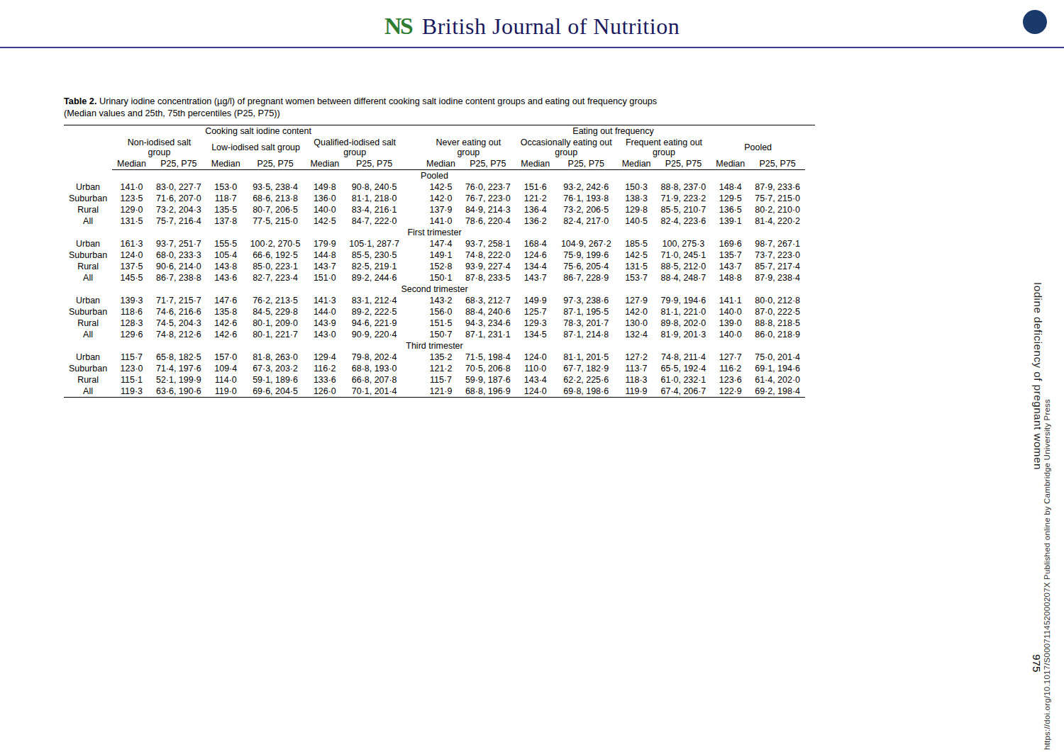NS British Journal of Nutrition
Iodine deficiency of pregnant women 975 https://doi.org/10.1017/S000711452000207X Published online by Cambridge University Press
Table 2. Urinary iodine concentration (µg/l) of pregnant women between different cooking salt iodine content groups and eating out frequency groups (Median values and 25th, 75th percentiles (P25, P75))
| | Cooking salt iodine content | | Eating out frequency | |
| --- | --- | --- | --- | --- |
| Non-iodised salt group | Low-iodised salt group | Qualified-iodised salt group | | Never eating out group | Occasionally eating out group | Frequent eating out group | Pooled |
| Median | P25, P75 | Median | P25, P75 | Median | P25, P75 | | Median | P25, P75 | Median | P25, P75 | Median | P25, P75 | Median | P25, P75 |
| Pooled |
| Urban | 141·0 | 83·0, 227·7 | 153·0 | 93·5, 238·4 | 149·8 | 90·8, 240·5 | | 142·5 | 76·0, 223·7 | 151·6 | 93·2, 242·6 | 150·3 | 88·8, 237·0 | 148·4 | 87·9, 233·6 |
| Suburban | 123·5 | 71·6, 207·0 | 118·7 | 68·6, 213·8 | 136·0 | 81·1, 218·0 | | 142·0 | 76·7, 223·0 | 121·2 | 76·1, 193·8 | 138·3 | 71·9, 223·2 | 129·5 | 75·7, 215·0 |
| Rural | 129·0 | 73·2, 204·3 | 135·5 | 80·7, 206·5 | 140·0 | 83·4, 216·1 | | 137·9 | 84·9, 214·3 | 136·4 | 73·2, 206·5 | 129·8 | 85·5, 210·7 | 136·5 | 80·2, 210·0 |
| All | 131·5 | 75·7, 216·4 | 137·8 | 77·5, 215·0 | 142·5 | 84·7, 222·0 | | 141·0 | 78·6, 220·4 | 136·2 | 82·4, 217·0 | 140·5 | 82·4, 223·6 | 139·1 | 81·4, 220·2 |
| First trimester |
| Urban | 161·3 | 93·7, 251·7 | 155·5 | 100·2, 270·5 | 179·9 | 105·1, 287·7 | | 147·4 | 93·7, 258·1 | 168·4 | 104·9, 267·2 | 185·5 | 100, 275·3 | 169·6 | 98·7, 267·1 |
| Suburban | 124·0 | 68·0, 233·3 | 105·4 | 66·6, 192·5 | 144·8 | 85·5, 230·5 | | 149·1 | 74·8, 222·0 | 124·6 | 75·9, 199·6 | 142·5 | 71·0, 245·1 | 135·7 | 73·7, 223·0 |
| Rural | 137·5 | 90·6, 214·0 | 143·8 | 85·0, 223·1 | 143·7 | 82·5, 219·1 | | 152·8 | 93·9, 227·4 | 134·4 | 75·6, 205·4 | 131·5 | 88·5, 212·0 | 143·7 | 85·7, 217·4 |
| All | 145·5 | 86·7, 238·8 | 143·6 | 82·7, 223·4 | 151·0 | 89·2, 244·6 | | 150·1 | 87·8, 233·5 | 143·7 | 86·7, 228·9 | 153·7 | 88·4, 248·7 | 148·8 | 87·9, 238·4 |
| Second trimester |
| Urban | 139·3 | 71·7, 215·7 | 147·6 | 76·2, 213·5 | 141·3 | 83·1, 212·4 | | 143·2 | 68·3, 212·7 | 149·9 | 97·3, 238·6 | 127·9 | 79·9, 194·6 | 141·1 | 80·0, 212·8 |
| Suburban | 118·6 | 74·6, 216·6 | 135·8 | 84·5, 229·8 | 144·0 | 89·2, 222·5 | | 156·0 | 88·4, 240·6 | 125·7 | 87·1, 195·5 | 142·0 | 81·1, 221·0 | 140·0 | 87·0, 222·5 |
| Rural | 128·3 | 74·5, 204·3 | 142·6 | 80·1, 209·0 | 143·9 | 94·6, 221·9 | | 151·5 | 94·3, 234·6 | 129·3 | 78·3, 201·7 | 130·0 | 89·8, 202·0 | 139·0 | 88·8, 218·5 |
| All | 129·6 | 74·8, 212·6 | 142·6 | 80·1, 221·7 | 143·0 | 90·9, 220·4 | | 150·7 | 87·1, 231·1 | 134·5 | 87·1, 214·8 | 132·4 | 81·9, 201·3 | 140·0 | 86·0, 218·9 |
| Third trimester |
| Urban | 115·7 | 65·8, 182·5 | 157·0 | 81·8, 263·0 | 129·4 | 79·8, 202·4 | | 135·2 | 71·5, 198·4 | 124·0 | 81·1, 201·5 | 127·2 | 74·8, 211·4 | 127·7 | 75·0, 201·4 |
| Suburban | 123·0 | 71·4, 197·6 | 109·4 | 67·3, 203·2 | 116·2 | 68·8, 193·0 | | 121·2 | 70·5, 206·8 | 110·0 | 67·7, 182·9 | 113·7 | 65·5, 192·4 | 116·2 | 69·1, 194·6 |
| Rural | 115·1 | 52·1, 199·9 | 114·0 | 59·1, 189·6 | 133·6 | 66·8, 207·8 | | 115·7 | 59·9, 187·6 | 143·4 | 62·2, 225·6 | 118·3 | 61·0, 232·1 | 123·6 | 61·4, 202·0 |
| All | 119·3 | 63·6, 190·6 | 119·0 | 69·6, 204·5 | 126·0 | 70·1, 201·4 | | 121·9 | 68·8, 196·9 | 124·0 | 69·8, 198·6 | 119·9 | 67·4, 206·7 | 122·9 | 69·2, 198·4 |